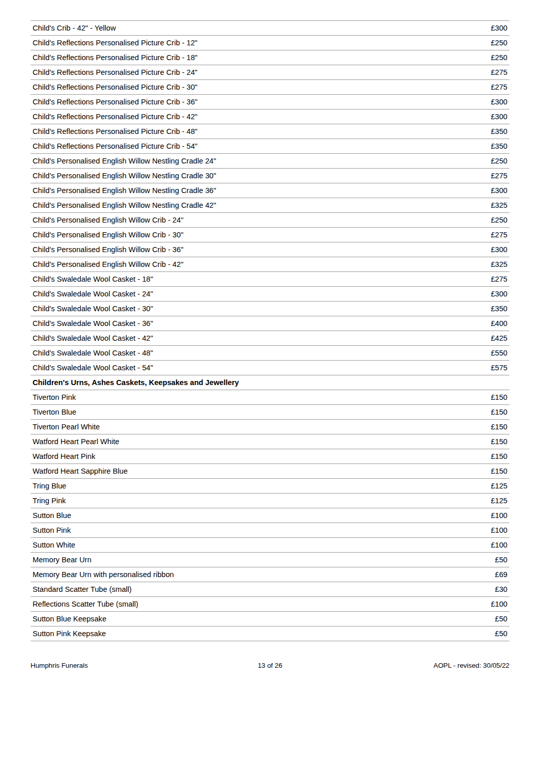| Child's Crib - 42" - Yellow | £300 |
| Child's Reflections Personalised Picture Crib - 12" | £250 |
| Child's Reflections Personalised Picture Crib - 18" | £250 |
| Child's Reflections Personalised Picture Crib - 24" | £275 |
| Child's Reflections Personalised Picture Crib - 30" | £275 |
| Child's Reflections Personalised Picture Crib - 36" | £300 |
| Child's Reflections Personalised Picture Crib - 42" | £300 |
| Child's Reflections Personalised Picture Crib - 48" | £350 |
| Child's Reflections Personalised Picture Crib - 54" | £350 |
| Child's Personalised English Willow Nestling Cradle 24" | £250 |
| Child's Personalised English Willow Nestling Cradle 30" | £275 |
| Child's Personalised English Willow Nestling Cradle 36" | £300 |
| Child's Personalised English Willow Nestling Cradle 42" | £325 |
| Child's Personalised English Willow Crib - 24" | £250 |
| Child's Personalised English Willow Crib - 30" | £275 |
| Child's Personalised English Willow Crib - 36" | £300 |
| Child's Personalised English Willow Crib - 42" | £325 |
| Child's Swaledale Wool Casket - 18" | £275 |
| Child's Swaledale Wool Casket - 24" | £300 |
| Child's Swaledale Wool Casket - 30" | £350 |
| Child's Swaledale Wool Casket - 36" | £400 |
| Child's Swaledale Wool Casket - 42" | £425 |
| Child's Swaledale Wool Casket - 48" | £550 |
| Child's Swaledale Wool Casket - 54" | £575 |
| Children's Urns, Ashes Caskets, Keepsakes and Jewellery |
| Tiverton Pink | £150 |
| Tiverton Blue | £150 |
| Tiverton Pearl White | £150 |
| Watford Heart Pearl White | £150 |
| Watford Heart Pink | £150 |
| Watford Heart Sapphire Blue | £150 |
| Tring Blue | £125 |
| Tring Pink | £125 |
| Sutton Blue | £100 |
| Sutton Pink | £100 |
| Sutton White | £100 |
| Memory Bear Urn | £50 |
| Memory Bear Urn with personalised ribbon | £69 |
| Standard Scatter Tube (small) | £30 |
| Reflections Scatter Tube (small) | £100 |
| Sutton Blue Keepsake | £50 |
| Sutton Pink Keepsake | £50 |
Humphris Funerals
13 of 26
AOPL - revised: 30/05/22